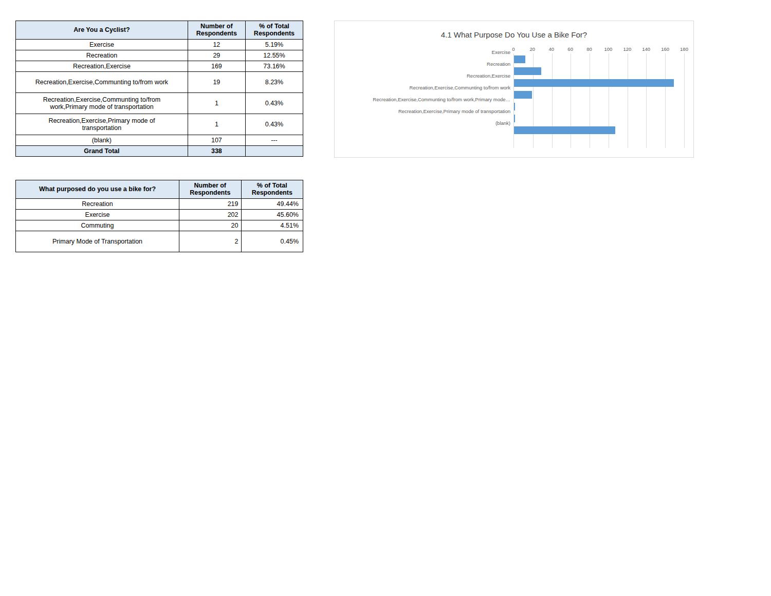| Are You a Cyclist? | Number of Respondents | % of Total Respondents |
| --- | --- | --- |
| Exercise | 12 | 5.19% |
| Recreation | 29 | 12.55% |
| Recreation,Exercise | 169 | 73.16% |
| Recreation,Exercise,Communting to/from work | 19 | 8.23% |
| Recreation,Exercise,Communting to/from work,Primary mode of transportation | 1 | 0.43% |
| Recreation,Exercise,Primary mode of transportation | 1 | 0.43% |
| (blank) | 107 | --- |
| Grand Total | 338 | |
| What purposed do you use a bike for? | Number of Respondents | % of Total Respondents |
| --- | --- | --- |
| Recreation | 219 | 49.44% |
| Exercise | 202 | 45.60% |
| Commuting | 20 | 4.51% |
| Primary Mode of Transportation | 2 | 0.45% |
4.1 What Purpose Do You Use a Bike For?
Exercise
Recreation
Recreation,Exercise
Recreation,Exercise,Communting to/from work
Recreation,Exercise,Communting to/from work,Primary mode…
Recreation,Exercise,Primary mode of transportation
(blank)
0 20 40 60 80 100 120 140 160 180